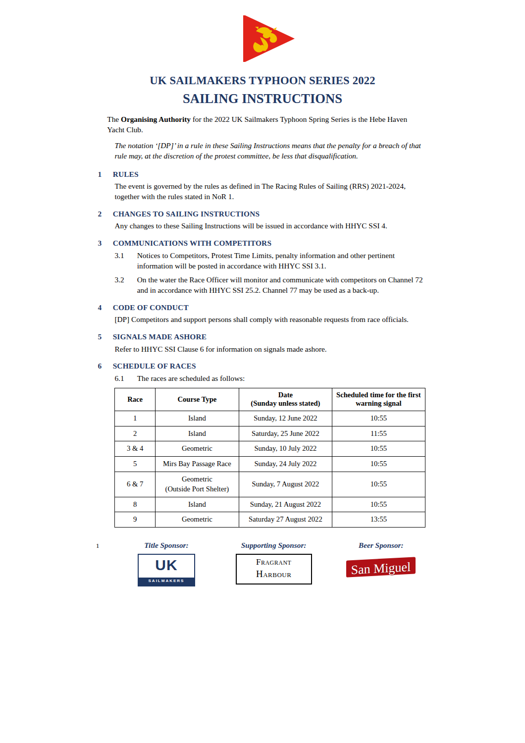UK SAILMAKERS TYPHOON SERIES 2022
SAILING INSTRUCTIONS
The Organising Authority for the 2022 UK Sailmakers Typhoon Spring Series is the Hebe Haven Yacht Club.
The notation ‘[DP]’ in a rule in these Sailing Instructions means that the penalty for a breach of that rule may, at the discretion of the protest committee, be less that disqualification.
1
Rules
The event is governed by the rules as defined in The Racing Rules of Sailing (RRS) 2021-2024, together with the rules stated in NoR 1.
2
Changes to Sailing Instructions
Any changes to these Sailing Instructions will be issued in accordance with HHYC SSI 4.
3
Communications with Competitors
3.1
Notices to Competitors, Protest Time Limits, penalty information and other pertinent information will be posted in accordance with HHYC SSI 3.1.
3.2
On the water the Race Officer will monitor and communicate with competitors on Channel 72 and in accordance with HHYC SSI 25.2. Channel 77 may be used as a back-up.
4
Code of Conduct
[DP] Competitors and support persons shall comply with reasonable requests from race officials.
5
Signals Made Ashore
Refer to HHYC SSI Clause 6 for information on signals made ashore.
6
Schedule of Races
6.1
The races are scheduled as follows:
| Race | Course Type | Date (Sunday unless stated) | Scheduled time for the first warning signal |
| --- | --- | --- | --- |
| 1 | Island | Sunday, 12 June 2022 | 10:55 |
| 2 | Island | Saturday, 25 June 2022 | 11:55 |
| 3 & 4 | Geometric | Sunday, 10 July 2022 | 10:55 |
| 5 | Mirs Bay Passage Race | Sunday, 24 July 2022 | 10:55 |
| 6 & 7 | Geometric (Outside Port Shelter) | Sunday, 7 August 2022 | 10:55 |
| 8 | Island | Sunday, 21 August 2022 | 10:55 |
| 9 | Geometric | Saturday 27 August 2022 | 13:55 |
1
Title Sponsor:
UK
SAILMAKERS
Supporting Sponsor:
Fragrant
Harbour
Beer Sponsor:
San Miguel